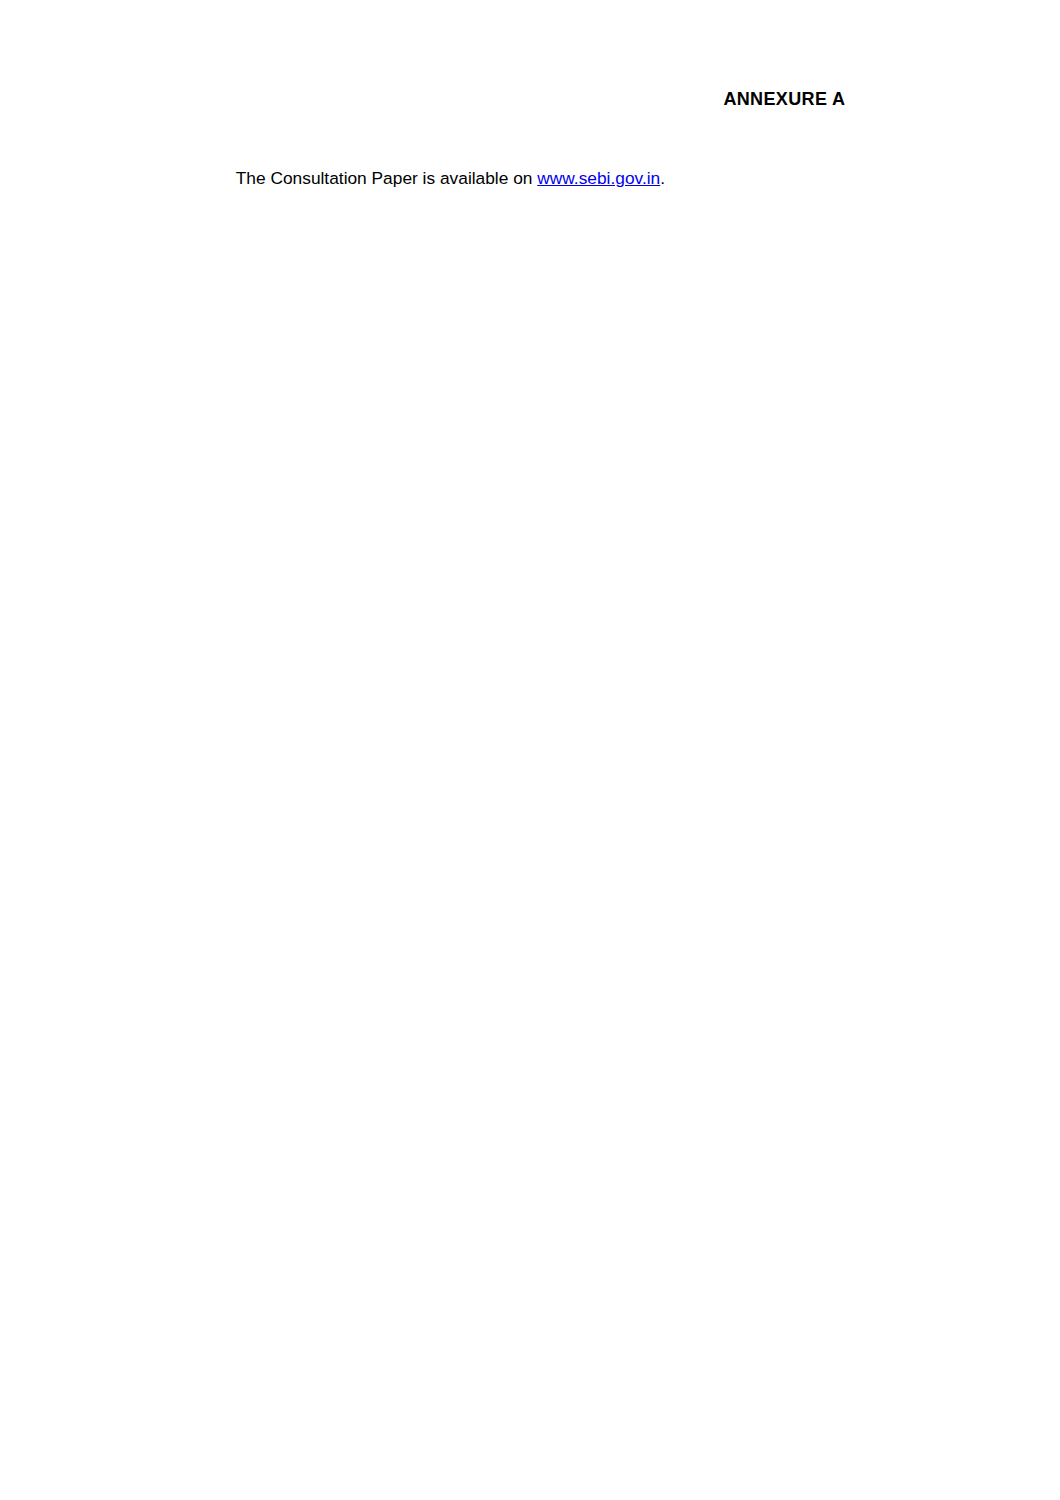ANNEXURE A
The Consultation Paper is available on www.sebi.gov.in.